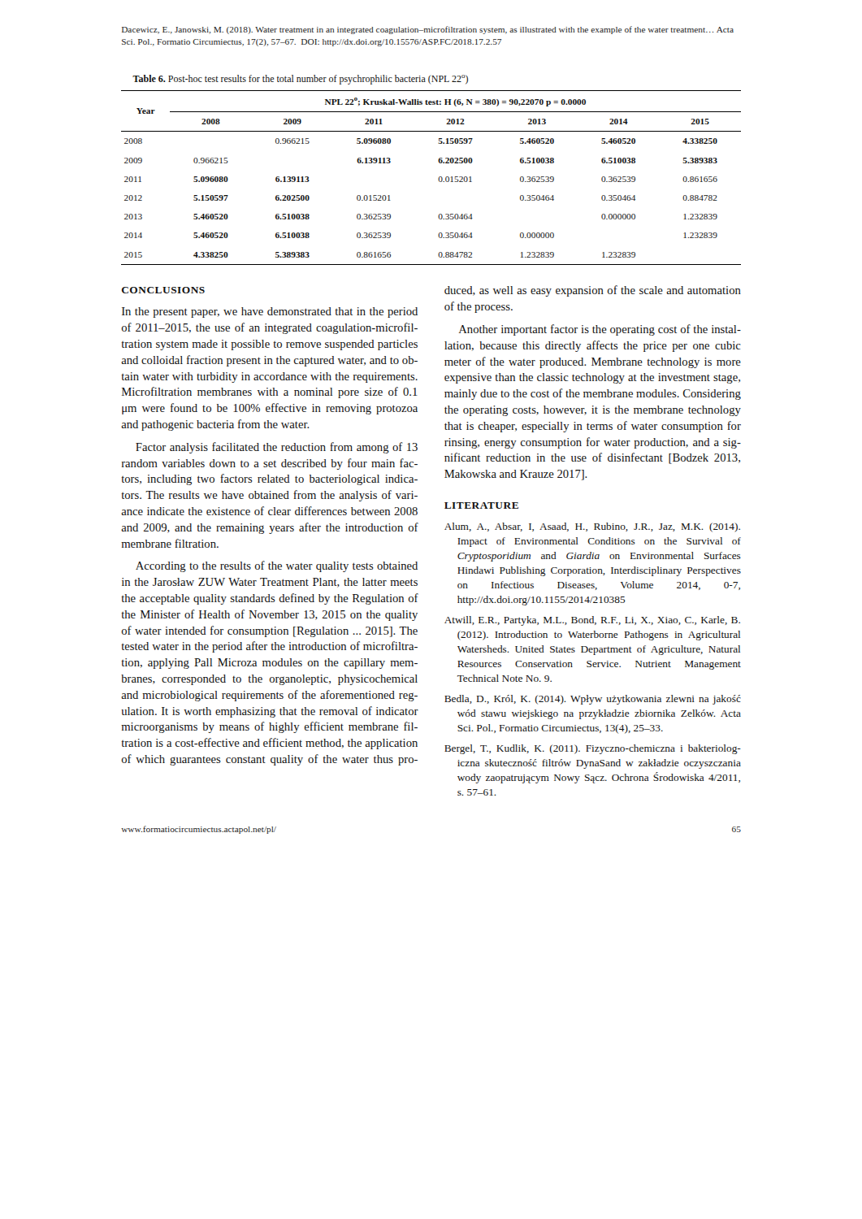Dacewicz, E., Janowski, M. (2018). Water treatment in an integrated coagulation–microfiltration system, as illustrated with the example of the water treatment… Acta Sci. Pol., Formatio Circumiectus, 17(2), 57–67. DOI: http://dx.doi.org/10.15576/ASP.FC/2018.17.2.57
Table 6. Post-hoc test results for the total number of psychrophilic bacteria (NPL 22o)
| Year | NPL 22 o ; Kruskal-Wallis test: H (6, N = 380) = 90,22070 p = 0.0000 |
| --- | --- |
| 2008 | 2009 | 2011 | 2012 | 2013 | 2014 | 2015 |
| 2008 | | 0.966215 | 5.096080 | 5.150597 | 5.460520 | 5.460520 | 4.338250 |
| 2009 | 0.966215 | | 6.139113 | 6.202500 | 6.510038 | 6.510038 | 5.389383 |
| 2011 | 5.096080 | 6.139113 | | 0.015201 | 0.362539 | 0.362539 | 0.861656 |
| 2012 | 5.150597 | 6.202500 | 0.015201 | | 0.350464 | 0.350464 | 0.884782 |
| 2013 | 5.460520 | 6.510038 | 0.362539 | 0.350464 | | 0.000000 | 1.232839 |
| 2014 | 5.460520 | 6.510038 | 0.362539 | 0.350464 | 0.000000 | | 1.232839 |
| 2015 | 4.338250 | 5.389383 | 0.861656 | 0.884782 | 1.232839 | 1.232839 | |
CONCLUSIONS
In the present paper, we have demonstrated that in the period of 2011–2015, the use of an integrated coagulation-microfiltration system made it possible to remove suspended particles and colloidal fraction present in the captured water, and to obtain water with turbidity in accordance with the requirements. Microfiltration membranes with a nominal pore size of 0.1 μm were found to be 100% effective in removing protozoa and pathogenic bacteria from the water.
Factor analysis facilitated the reduction from among of 13 random variables down to a set described by four main factors, including two factors related to bacteriological indicators. The results we have obtained from the analysis of variance indicate the existence of clear differences between 2008 and 2009, and the remaining years after the introduction of membrane filtration.
According to the results of the water quality tests obtained in the Jarosław ZUW Water Treatment Plant, the latter meets the acceptable quality standards defined by the Regulation of the Minister of Health of November 13, 2015 on the quality of water intended for consumption [Regulation ... 2015]. The tested water in the period after the introduction of microfiltration, applying Pall Microza modules on the capillary membranes, corresponded to the organoleptic, physicochemical and microbiological requirements of the aforementioned regulation. It is worth emphasizing that the removal of indicator microorganisms by means of highly efficient membrane filtration is a cost-effective and efficient method, the application of which guarantees constant quality of the water thus produced, as well as easy expansion of the scale and automation of the process.
Another important factor is the operating cost of the installation, because this directly affects the price per one cubic meter of the water produced. Membrane technology is more expensive than the classic technology at the investment stage, mainly due to the cost of the membrane modules. Considering the operating costs, however, it is the membrane technology that is cheaper, especially in terms of water consumption for rinsing, energy consumption for water production, and a significant reduction in the use of disinfectant [Bodzek 2013, Makowska and Krauze 2017].
LITERATURE
Alum, A., Absar, I, Asaad, H., Rubino, J.R., Jaz, M.K. (2014). Impact of Environmental Conditions on the Survival of Cryptosporidium and Giardia on Environmental Surfaces Hindawi Publishing Corporation, Interdisciplinary Perspectives on Infectious Diseases, Volume 2014, 0-7, http://dx.doi.org/10.1155/2014/210385
Atwill, E.R., Partyka, M.L., Bond, R.F., Li, X., Xiao, C., Karle, B. (2012). Introduction to Waterborne Pathogens in Agricultural Watersheds. United States Department of Agriculture, Natural Resources Conservation Service. Nutrient Management Technical Note No. 9.
Bedla, D., Król, K. (2014). Wpływ użytkowania zlewni na jakość wód stawu wiejskiego na przykładzie zbiornika Zelków. Acta Sci. Pol., Formatio Circumiectus, 13(4), 25–33.
Bergel, T., Kudlik, K. (2011). Fizyczno-chemiczna i bakteriologiczna skuteczność filtrów DynaSand w zakładzie oczyszczania wody zaopatrującym Nowy Sącz. Ochrona Środowiska 4/2011, s. 57–61.
www.formatiocircumiectus.actapol.net/pl/ 65